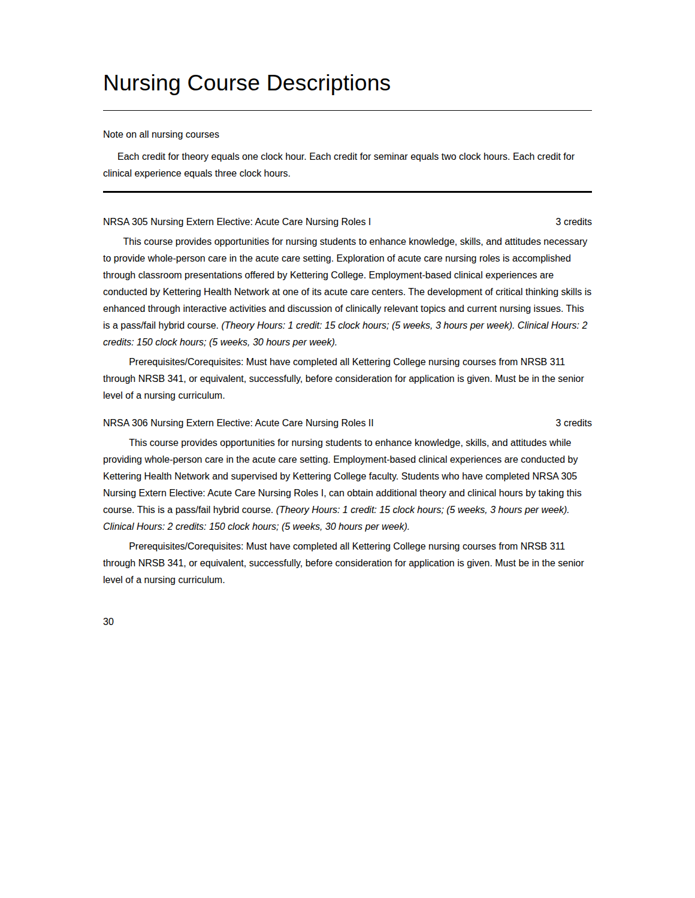Nursing Course Descriptions
Note on all nursing courses
Each credit for theory equals one clock hour. Each credit for seminar equals two clock hours. Each credit for clinical experience equals three clock hours.
NRSA 305 Nursing Extern Elective: Acute Care Nursing Roles I 3 credits
This course provides opportunities for nursing students to enhance knowledge, skills, and attitudes necessary to provide whole-person care in the acute care setting. Exploration of acute care nursing roles is accomplished through classroom presentations offered by Kettering College. Employment-based clinical experiences are conducted by Kettering Health Network at one of its acute care centers. The development of critical thinking skills is enhanced through interactive activities and discussion of clinically relevant topics and current nursing issues. This is a pass/fail hybrid course. (Theory Hours: 1 credit: 15 clock hours; (5 weeks, 3 hours per week). Clinical Hours: 2 credits: 150 clock hours; (5 weeks, 30 hours per week).
Prerequisites/Corequisites: Must have completed all Kettering College nursing courses from NRSB 311 through NRSB 341, or equivalent, successfully, before consideration for application is given. Must be in the senior level of a nursing curriculum.
NRSA 306 Nursing Extern Elective: Acute Care Nursing Roles II 3 credits
This course provides opportunities for nursing students to enhance knowledge, skills, and attitudes while providing whole-person care in the acute care setting. Employment-based clinical experiences are conducted by Kettering Health Network and supervised by Kettering College faculty. Students who have completed NRSA 305 Nursing Extern Elective: Acute Care Nursing Roles I, can obtain additional theory and clinical hours by taking this course. This is a pass/fail hybrid course. (Theory Hours: 1 credit: 15 clock hours; (5 weeks, 3 hours per week). Clinical Hours: 2 credits: 150 clock hours; (5 weeks, 30 hours per week).
Prerequisites/Corequisites: Must have completed all Kettering College nursing courses from NRSB 311 through NRSB 341, or equivalent, successfully, before consideration for application is given. Must be in the senior level of a nursing curriculum.
30